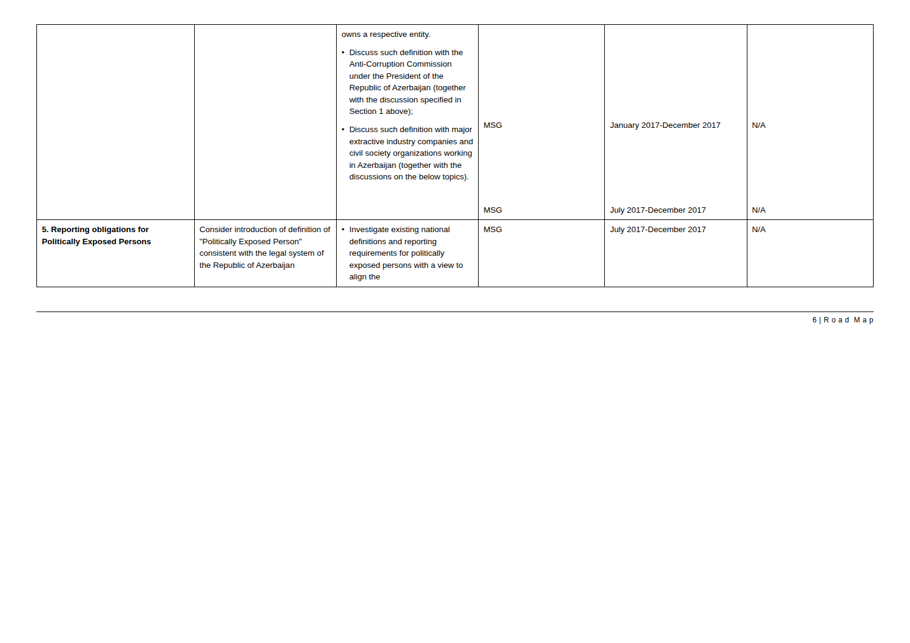| | | owns a respective entity. • Discuss such definition with the Anti-Corruption Commission under the President of the Republic of Azerbaijan (together with the discussion specified in Section 1 above); • Discuss such definition with major extractive industry companies and civil society organizations working in Azerbaijan (together with the discussions on the below topics). | MSG MSG | January 2017-December 2017 July 2017-December 2017 | N/A N/A |
| 5. Reporting obligations for Politically Exposed Persons | Consider introduction of definition of "Politically Exposed Person" consistent with the legal system of the Republic of Azerbaijan | • Investigate existing national definitions and reporting requirements for politically exposed persons with a view to align the | MSG | July 2017-December 2017 | N/A |
6 | R o a d M a p